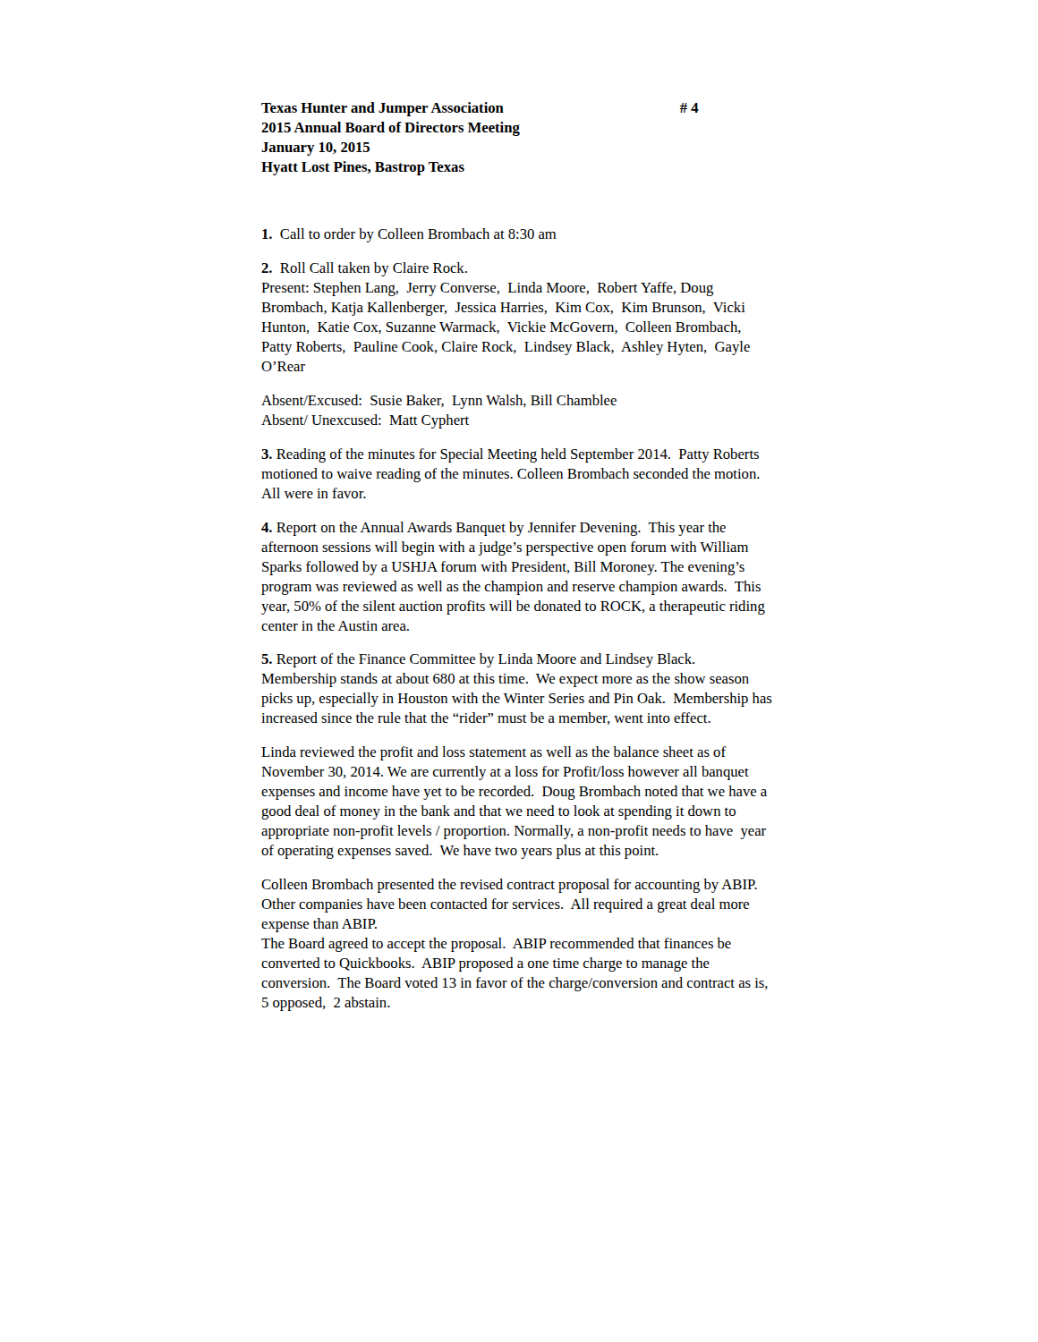Texas Hunter and Jumper Association# 4 2015 Annual Board of Directors Meeting January 10, 2015 Hyatt Lost Pines, Bastrop Texas
1. Call to order by Colleen Brombach at 8:30 am
2. Roll Call taken by Claire Rock.
Present: Stephen Lang, Jerry Converse, Linda Moore, Robert Yaffe, Doug Brombach, Katja Kallenberger, Jessica Harries, Kim Cox, Kim Brunson, Vicki Hunton, Katie Cox, Suzanne Warmack, Vickie McGovern, Colleen Brombach, Patty Roberts, Pauline Cook, Claire Rock, Lindsey Black, Ashley Hyten, Gayle O’Rear
Absent/Excused: Susie Baker, Lynn Walsh, Bill Chamblee
Absent/ Unexcused: Matt Cyphert
3. Reading of the minutes for Special Meeting held September 2014. Patty Roberts motioned to waive reading of the minutes. Colleen Brombach seconded the motion.
All were in favor.
4. Report on the Annual Awards Banquet by Jennifer Devening. This year the afternoon sessions will begin with a judge’s perspective open forum with William Sparks followed by a USHJA forum with President, Bill Moroney. The evening’s program was reviewed as well as the champion and reserve champion awards. This year, 50% of the silent auction profits will be donated to ROCK, a therapeutic riding center in the Austin area.
5. Report of the Finance Committee by Linda Moore and Lindsey Black.
Membership stands at about 680 at this time. We expect more as the show season picks up, especially in Houston with the Winter Series and Pin Oak. Membership has increased since the rule that the “rider” must be a member, went into effect.
Linda reviewed the profit and loss statement as well as the balance sheet as of November 30, 2014. We are currently at a loss for Profit/loss however all banquet expenses and income have yet to be recorded. Doug Brombach noted that we have a good deal of money in the bank and that we need to look at spending it down to appropriate non-profit levels / proportion. Normally, a non-profit needs to have year of operating expenses saved. We have two years plus at this point.
Colleen Brombach presented the revised contract proposal for accounting by ABIP. Other companies have been contacted for services. All required a great deal more expense than ABIP.
The Board agreed to accept the proposal. ABIP recommended that finances be converted to Quickbooks. ABIP proposed a one time charge to manage the conversion. The Board voted 13 in favor of the charge/conversion and contract as is, 5 opposed, 2 abstain.